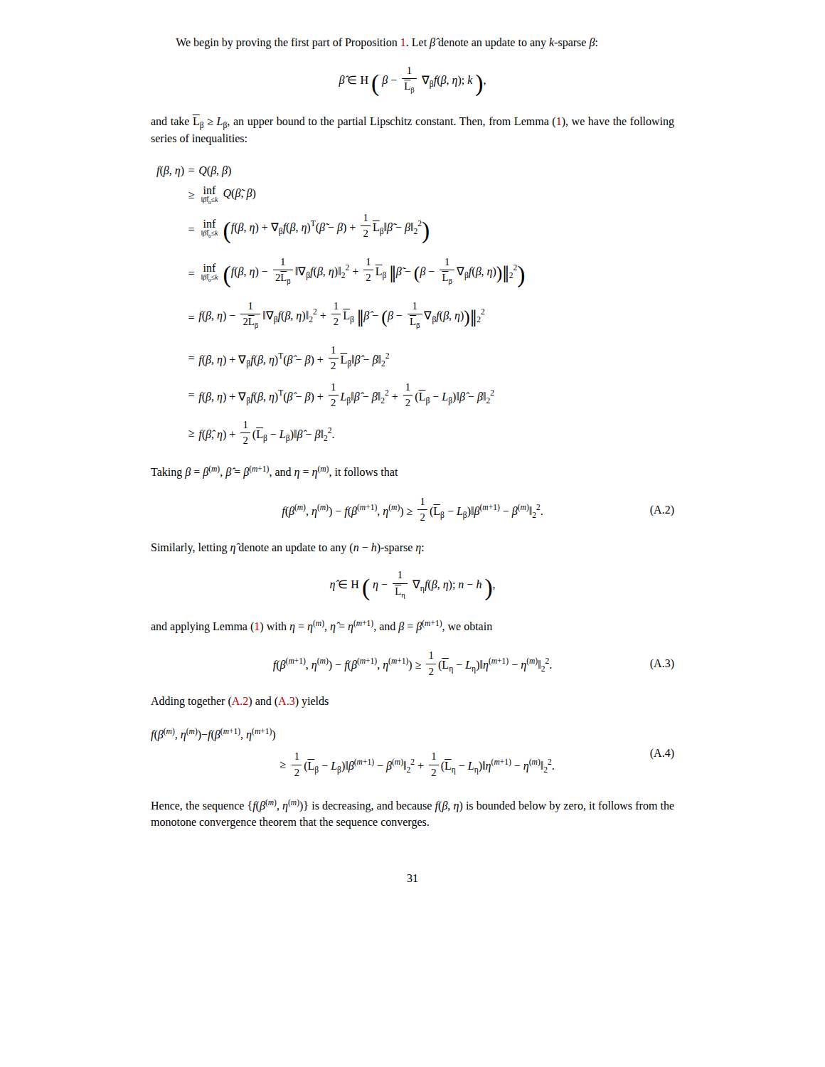We begin by proving the first part of Proposition 1. Let β̂ denote an update to any k-sparse β:
β̂ ∈ H ( β − 1 Lβ ∇βf(β, η); k ),
and take Lβ ≥ Lβ, an upper bound to the partial Lipschitz constant. Then, from Lemma (1), we have the following series of inequalities:
f(β, η)
=
Q(β, β)
≥
inf‖β̃‖0≤k Q(β̃, β)
=
inf‖β̃‖0≤k (f(β, η) + ∇βf(β, η)T(β̃ − β) + 12 Lβ‖β̃ − β‖22)
=
inf‖β̃‖0≤k (f(β, η) − 12Lβ‖∇βf(β, η)‖22 + 12 Lβ ‖β̃ − (β − 1 Lβ∇βf(β, η))‖22)
=
f(β, η) − 12Lβ‖∇βf(β, η)‖22 + 12 Lβ ‖β̂ − (β − 1 Lβ∇βf(β, η))‖22
=
f(β, η) + ∇βf(β, η)T(β̂ − β) + 12 Lβ‖β̂ − β‖22
=
f(β, η) + ∇βf(β, η)T(β̂ − β) + 12 Lβ‖β̂ − β‖22 + 12(Lβ − Lβ)‖β̂ − β‖22
≥
f(β̂, η) + 12(Lβ − Lβ)‖β̂ − β‖22.
Taking β = β(m), β̂ = β(m+1), and η = η(m), it follows that
f(β(m), η(m)) − f(β(m+1), η(m)) ≥ 12(Lβ − Lβ)‖β(m+1) − β(m)‖22.
(A.2)
Similarly, letting η̂ denote an update to any (n − h)-sparse η:
η̂ ∈ H ( η − 1 Lη ∇ηf(β, η); n − h ),
and applying Lemma (1) with η = η(m), η̂ = η(m+1), and β = β(m+1), we obtain
f(β(m+1), η(m)) − f(β(m+1), η(m+1)) ≥ 12(Lη − Lη)‖η(m+1) − η(m)‖22.
(A.3)
Adding together (A.2) and (A.3) yields
f(β(m), η(m))−f(β(m+1), η(m+1))
≥
12(Lβ − Lβ)‖β(m+1) − β(m)‖22 + 12(Lη − Lη)‖η(m+1) − η(m)‖22.
(A.4)
Hence, the sequence {f(β(m), η(m))} is decreasing, and because f(β, η) is bounded below by zero, it follows from the monotone convergence theorem that the sequence converges.
31